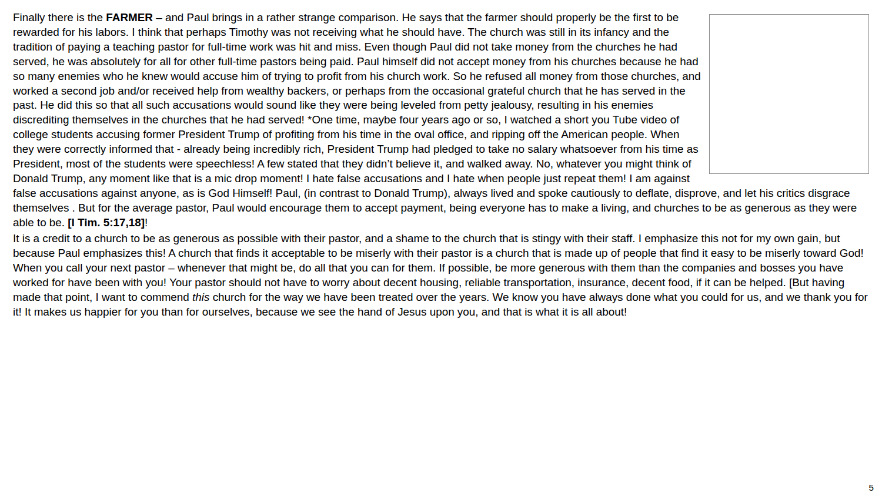Finally there is the FARMER – and Paul brings in a rather strange comparison. He says that the farmer should properly be the first to be rewarded for his labors. I think that perhaps Timothy was not receiving what he should have. The church was still in its infancy and the tradition of paying a teaching pastor for full-time work was hit and miss. Even though Paul did not take money from the churches he had served, he was absolutely for all for other full-time pastors being paid. Paul himself did not accept money from his churches because he had so many enemies who he knew would accuse him of trying to profit from his church work. So he refused all money from those churches, and worked a second job and/or received help from wealthy backers, or perhaps from the occasional grateful church that he has served in the past. He did this so that all such accusations would sound like they were being leveled from petty jealousy, resulting in his enemies discrediting themselves in the churches that he had served! *One time, maybe four years ago or so, I watched a short you Tube video of college students accusing former President Trump of profiting from his time in the oval office, and ripping off the American people. When they were correctly informed that - already being incredibly rich, President Trump had pledged to take no salary whatsoever from his time as President, most of the students were speechless! A few stated that they didn’t believe it, and walked away. No, whatever you might think of Donald Trump, any moment like that is a mic drop moment! I hate false accusations and I hate when people just repeat them! I am against false accusations against anyone, as is God Himself! Paul, (in contrast to Donald Trump), always lived and spoke cautiously to deflate, disprove, and let his critics disgrace themselves . But for the average pastor, Paul would encourage them to accept payment, being everyone has to make a living, and churches to be as generous as they were able to be. [I Tim. 5:17,18]!
It is a credit to a church to be as generous as possible with their pastor, and a shame to the church that is stingy with their staff. I emphasize this not for my own gain, but because Paul emphasizes this! A church that finds it acceptable to be miserly with their pastor is a church that is made up of people that find it easy to be miserly toward God! When you call your next pastor – whenever that might be, do all that you can for them. If possible, be more generous with them than the companies and bosses you have worked for have been with you! Your pastor should not have to worry about decent housing, reliable transportation, insurance, decent food, if it can be helped. [But having made that point, I want to commend this church for the way we have been treated over the years. We know you have always done what you could for us, and we thank you for it! It makes us happier for you than for ourselves, because we see the hand of Jesus upon you, and that is what it is all about!
5